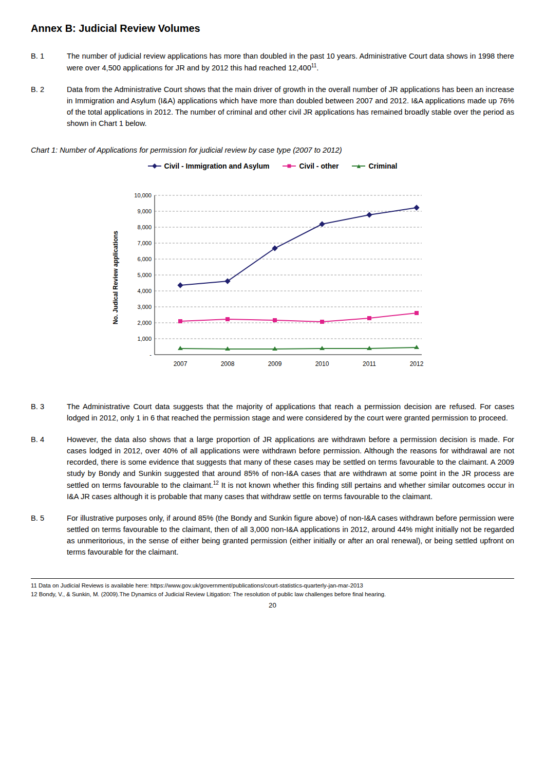Annex B: Judicial Review Volumes
B. 1
The number of judicial review applications has more than doubled in the past 10 years. Administrative Court data shows in 1998 there were over 4,500 applications for JR and by 2012 this had reached 12,40011.
B. 2
Data from the Administrative Court shows that the main driver of growth in the overall number of JR applications has been an increase in Immigration and Asylum (I&A) applications which have more than doubled between 2007 and 2012. I&A applications made up 76% of the total applications in 2012. The number of criminal and other civil JR applications has remained broadly stable over the period as shown in Chart 1 below.
Chart 1: Number of Applications for permission for judicial review by case type (2007 to 2012)
Civil - Immigration and Asylum Civil - other Criminal
No. Judical Review applications 10,000 9,000 8,000 7,000 6,000 5,000 4,000 3,000 2,000 1,000 - 2007 2008 2009 2010 2011 2012
B. 3
The Administrative Court data suggests that the majority of applications that reach a permission decision are refused. For cases lodged in 2012, only 1 in 6 that reached the permission stage and were considered by the court were granted permission to proceed.
B. 4
However, the data also shows that a large proportion of JR applications are withdrawn before a permission decision is made. For cases lodged in 2012, over 40% of all applications were withdrawn before permission. Although the reasons for withdrawal are not recorded, there is some evidence that suggests that many of these cases may be settled on terms favourable to the claimant. A 2009 study by Bondy and Sunkin suggested that around 85% of non-I&A cases that are withdrawn at some point in the JR process are settled on terms favourable to the claimant.12 It is not known whether this finding still pertains and whether similar outcomes occur in I&A JR cases although it is probable that many cases that withdraw settle on terms favourable to the claimant.
B. 5
For illustrative purposes only, if around 85% (the Bondy and Sunkin figure above) of non-I&A cases withdrawn before permission were settled on terms favourable to the claimant, then of all 3,000 non-I&A applications in 2012, around 44% might initially not be regarded as unmeritorious, in the sense of either being granted permission (either initially or after an oral renewal), or being settled upfront on terms favourable for the claimant.
11 Data on Judicial Reviews is available here: https://www.gov.uk/government/publications/court-statistics-quarterly-jan-mar-2013
12 Bondy, V., & Sunkin, M. (2009).The Dynamics of Judicial Review Litigation: The resolution of public law challenges before final hearing.
20